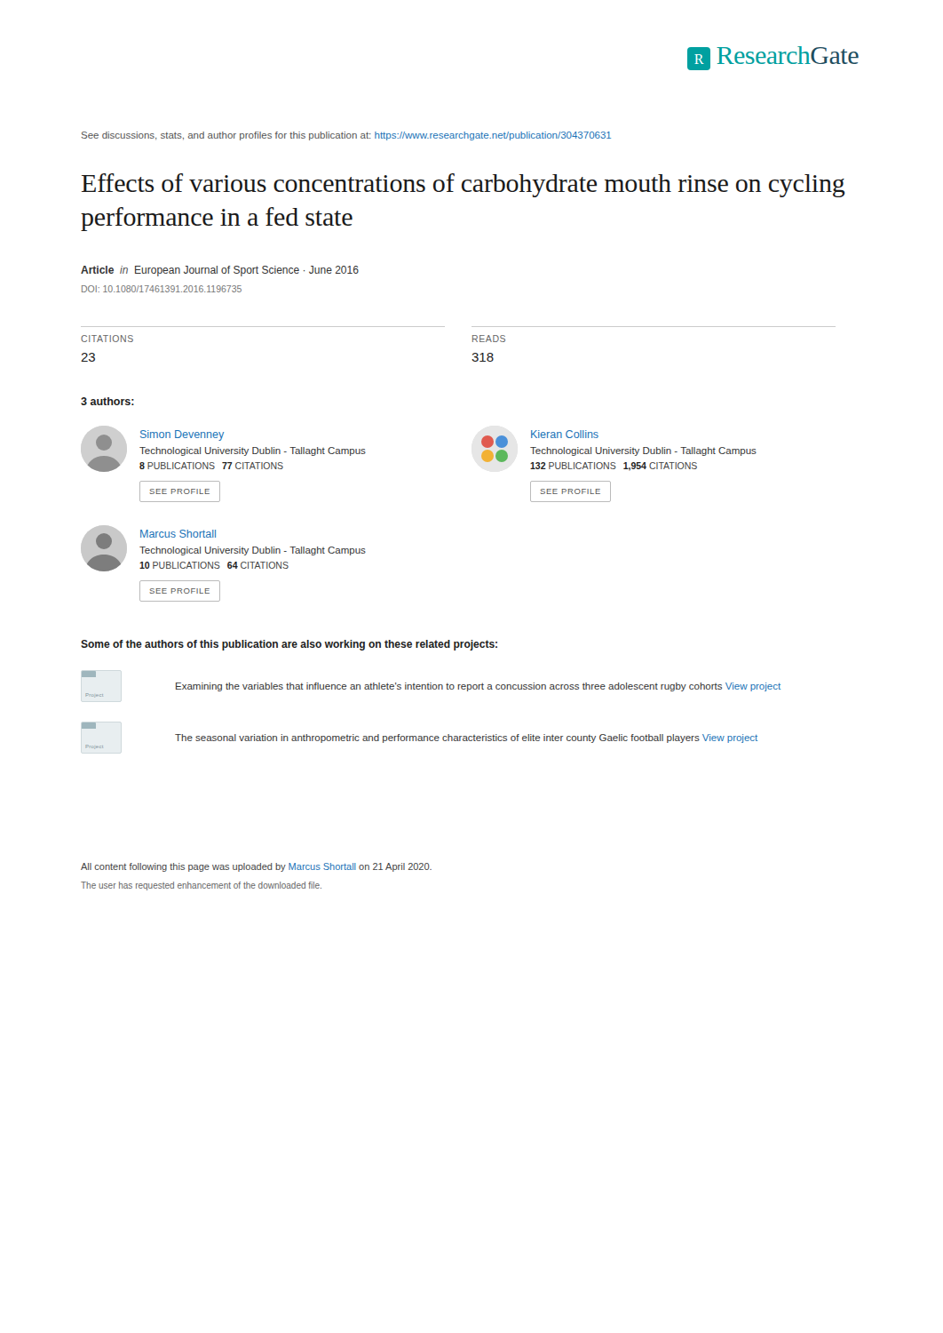R ResearchGate
See discussions, stats, and author profiles for this publication at: https://www.researchgate.net/publication/304370631
Effects of various concentrations of carbohydrate mouth rinse on cycling performance in a fed state
Article in European Journal of Sport Science · June 2016
DOI: 10.1080/17461391.2016.1196735
Citations
23
Reads
318
3 authors:
Simon Devenney
Technological University Dublin - Tallaght Campus
8 PUBLICATIONS 77 CITATIONS
See Profile
Kieran Collins
Technological University Dublin - Tallaght Campus
132 PUBLICATIONS 1,954 CITATIONS
See Profile
Marcus Shortall
Technological University Dublin - Tallaght Campus
10 PUBLICATIONS 64 CITATIONS
See Profile
Some of the authors of this publication are also working on these related projects:
Project
Examining the variables that influence an athlete's intention to report a concussion across three adolescent rugby cohorts View project
Project
The seasonal variation in anthropometric and performance characteristics of elite inter county Gaelic football players View project
All content following this page was uploaded by Marcus Shortall on 21 April 2020.
The user has requested enhancement of the downloaded file.